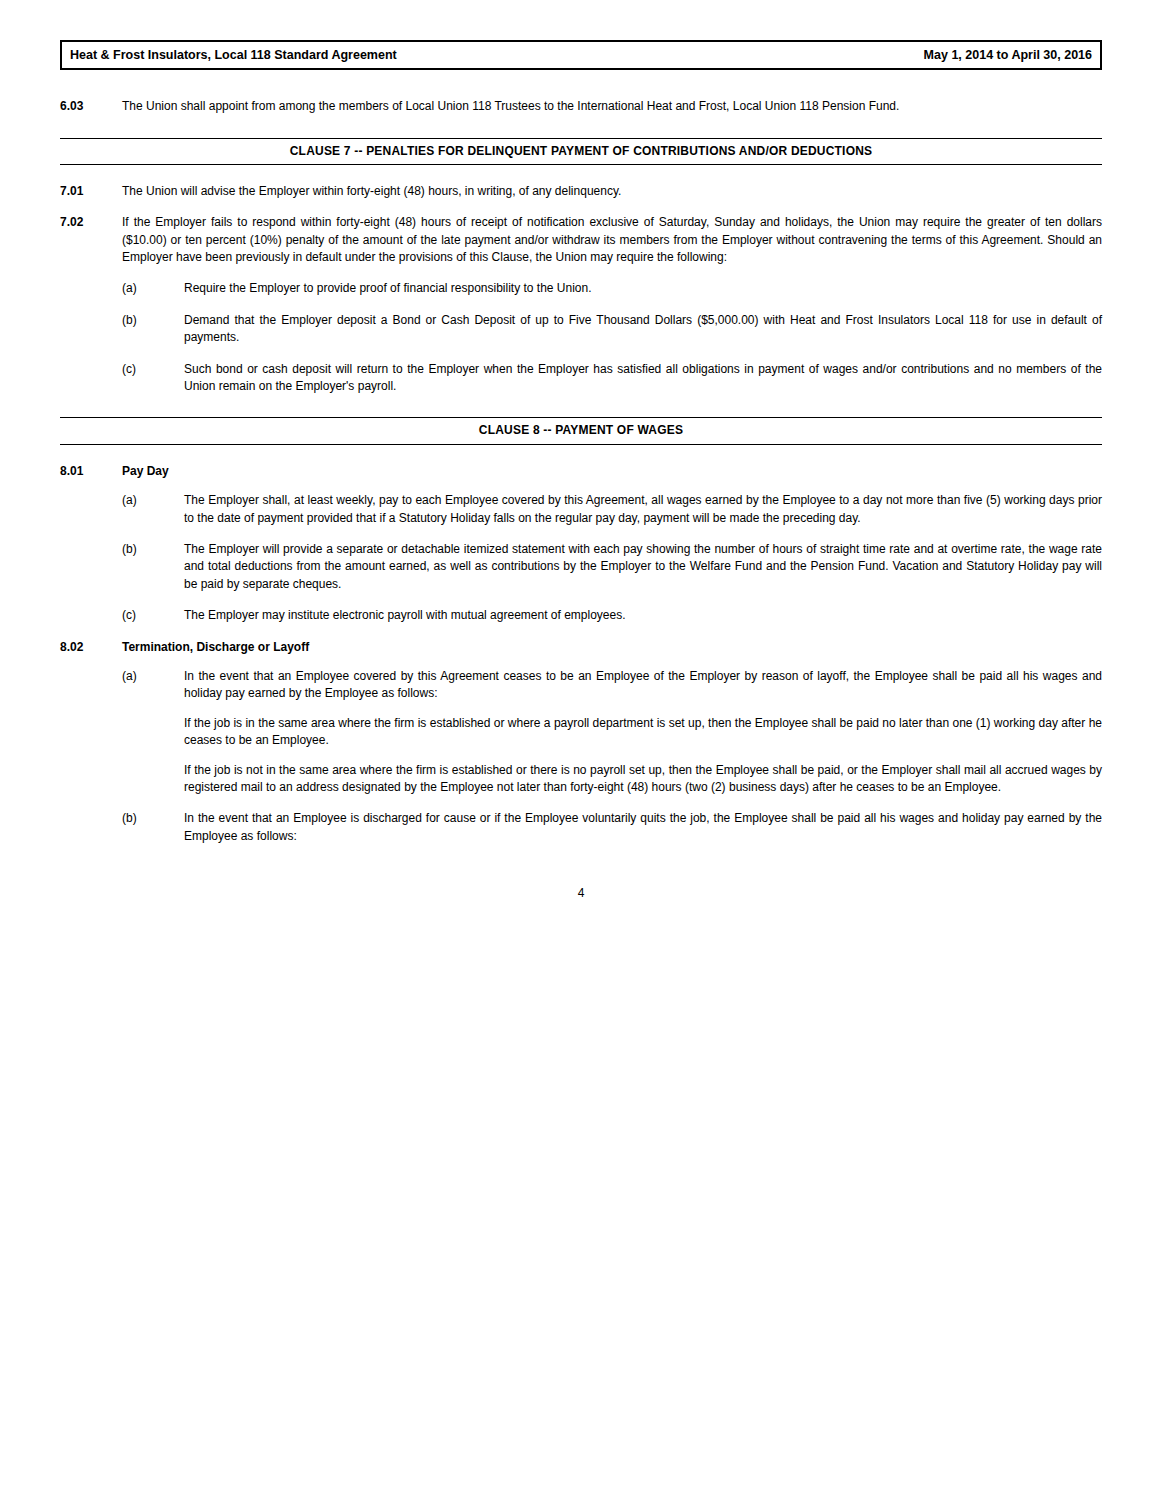Heat & Frost Insulators, Local 118 Standard Agreement May 1, 2014 to April 30, 2016
6.03
The Union shall appoint from among the members of Local Union 118 Trustees to the International Heat and Frost, Local Union 118 Pension Fund.
CLAUSE 7 -- PENALTIES FOR DELINQUENT PAYMENT OF CONTRIBUTIONS AND/OR DEDUCTIONS
7.01
The Union will advise the Employer within forty-eight (48) hours, in writing, of any delinquency.
7.02
If the Employer fails to respond within forty-eight (48) hours of receipt of notification exclusive of Saturday, Sunday and holidays, the Union may require the greater of ten dollars ($10.00) or ten percent (10%) penalty of the amount of the late payment and/or withdraw its members from the Employer without contravening the terms of this Agreement. Should an Employer have been previously in default under the provisions of this Clause, the Union may require the following:
(a)
Require the Employer to provide proof of financial responsibility to the Union.
(b)
Demand that the Employer deposit a Bond or Cash Deposit of up to Five Thousand Dollars ($5,000.00) with Heat and Frost Insulators Local 118 for use in default of payments.
(c)
Such bond or cash deposit will return to the Employer when the Employer has satisfied all obligations in payment of wages and/or contributions and no members of the Union remain on the Employer's payroll.
CLAUSE 8 -- PAYMENT OF WAGES
8.01
Pay Day
(a)
The Employer shall, at least weekly, pay to each Employee covered by this Agreement, all wages earned by the Employee to a day not more than five (5) working days prior to the date of payment provided that if a Statutory Holiday falls on the regular pay day, payment will be made the preceding day.
(b)
The Employer will provide a separate or detachable itemized statement with each pay showing the number of hours of straight time rate and at overtime rate, the wage rate and total deductions from the amount earned, as well as contributions by the Employer to the Welfare Fund and the Pension Fund. Vacation and Statutory Holiday pay will be paid by separate cheques.
(c)
The Employer may institute electronic payroll with mutual agreement of employees.
8.02
Termination, Discharge or Layoff
(a)
In the event that an Employee covered by this Agreement ceases to be an Employee of the Employer by reason of layoff, the Employee shall be paid all his wages and holiday pay earned by the Employee as follows:
If the job is in the same area where the firm is established or where a payroll department is set up, then the Employee shall be paid no later than one (1) working day after he ceases to be an Employee.
If the job is not in the same area where the firm is established or there is no payroll set up, then the Employee shall be paid, or the Employer shall mail all accrued wages by registered mail to an address designated by the Employee not later than forty-eight (48) hours (two (2) business days) after he ceases to be an Employee.
(b)
In the event that an Employee is discharged for cause or if the Employee voluntarily quits the job, the Employee shall be paid all his wages and holiday pay earned by the Employee as follows:
4